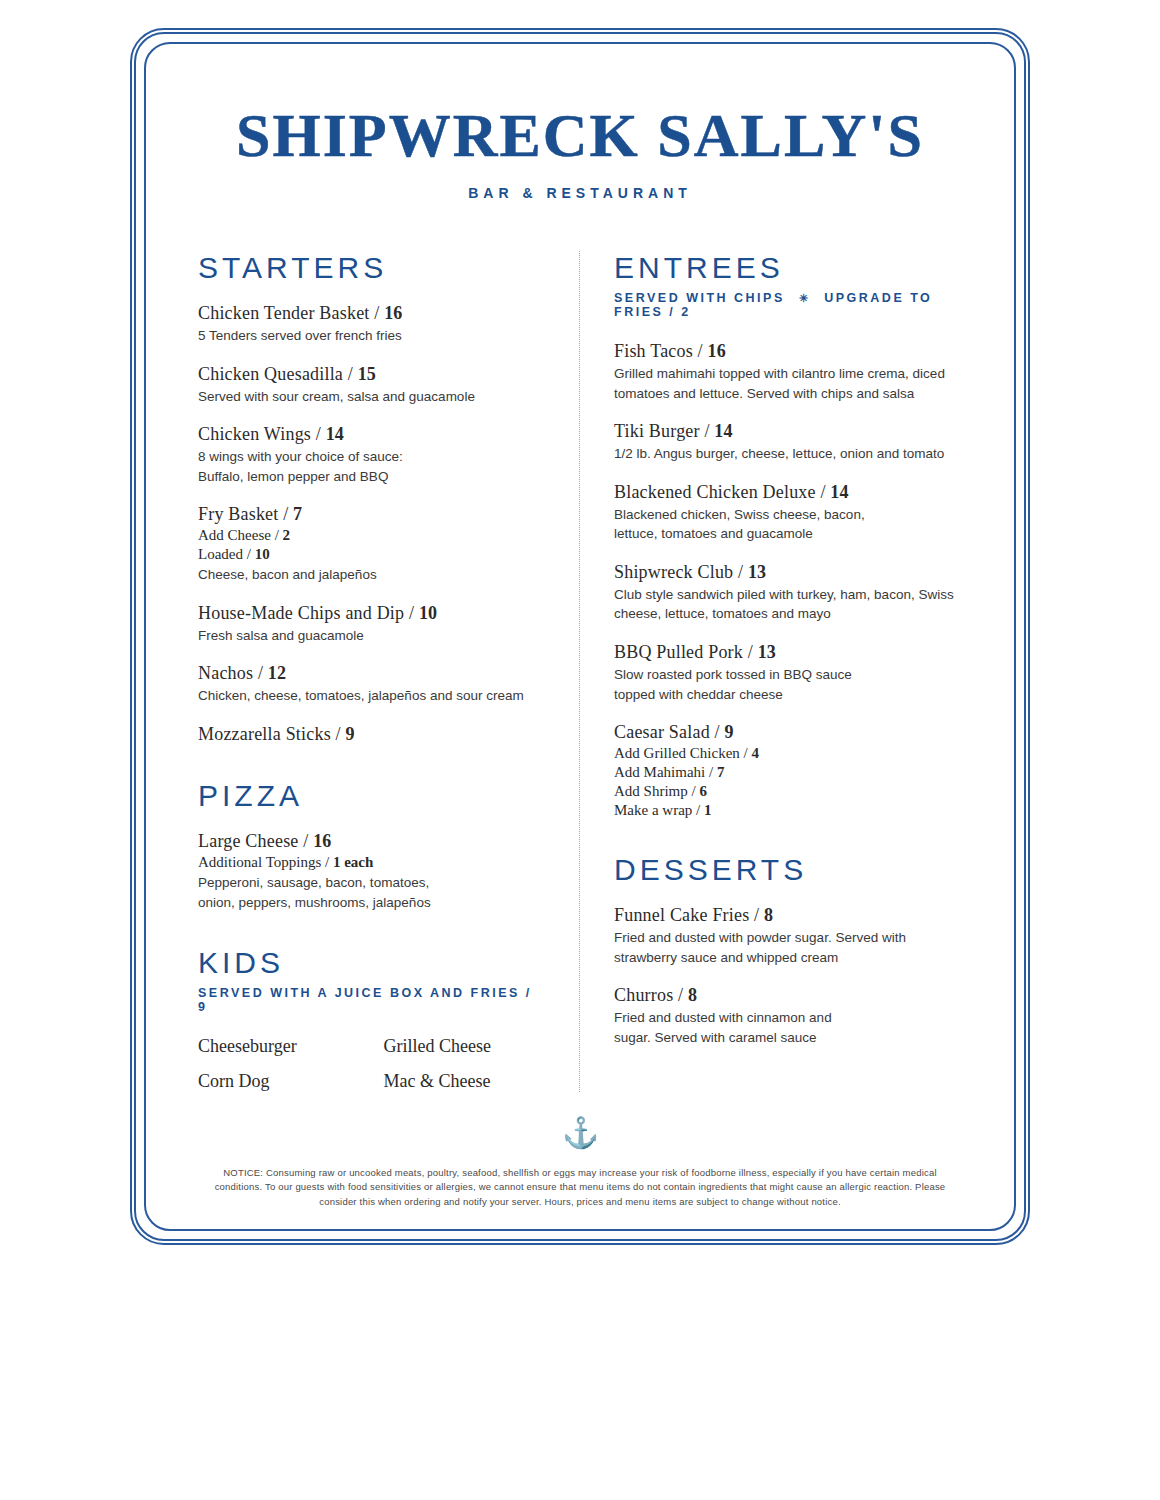Shipwreck Sally's
Bar & Restaurant
Starters
Chicken Tender Basket / 16
5 Tenders served over french fries
Chicken Quesadilla / 15
Served with sour cream, salsa and guacamole
Chicken Wings / 14
8 wings with your choice of sauce:
Buffalo, lemon pepper and BBQ
Fry Basket / 7
Add Cheese / 2
Loaded / 10
Cheese, bacon and jalapeños
House-Made Chips and Dip / 10
Fresh salsa and guacamole
Nachos / 12
Chicken, cheese, tomatoes, jalapeños and sour cream
Mozzarella Sticks / 9
Pizza
Large Cheese / 16
Additional Toppings / 1 each
Pepperoni, sausage, bacon, tomatoes,
onion, peppers, mushrooms, jalapeños
Kids
Served with a juice box and fries / 9
Cheeseburger
Grilled Cheese
Corn Dog
Mac & Cheese
Entrees
Served with chips ✳ Upgrade to fries / 2
Fish Tacos / 16
Grilled mahimahi topped with cilantro lime crema, diced tomatoes and lettuce. Served with chips and salsa
Tiki Burger / 14
1/2 lb. Angus burger, cheese, lettuce, onion and tomato
Blackened Chicken Deluxe / 14
Blackened chicken, Swiss cheese, bacon,
lettuce, tomatoes and guacamole
Shipwreck Club / 13
Club style sandwich piled with turkey, ham, bacon, Swiss cheese, lettuce, tomatoes and mayo
BBQ Pulled Pork / 13
Slow roasted pork tossed in BBQ sauce
topped with cheddar cheese
Caesar Salad / 9
Add Grilled Chicken / 4
Add Mahimahi / 7
Add Shrimp / 6
Make a wrap / 1
Desserts
Funnel Cake Fries / 8
Fried and dusted with powder sugar. Served with strawberry sauce and whipped cream
Churros / 8
Fried and dusted with cinnamon and
sugar. Served with caramel sauce
⚓
NOTICE: Consuming raw or uncooked meats, poultry, seafood, shellfish or eggs may increase your risk of foodborne illness, especially if you have certain medical conditions. To our guests with food sensitivities or allergies, we cannot ensure that menu items do not contain ingredients that might cause an allergic reaction. Please consider this when ordering and notify your server. Hours, prices and menu items are subject to change without notice.